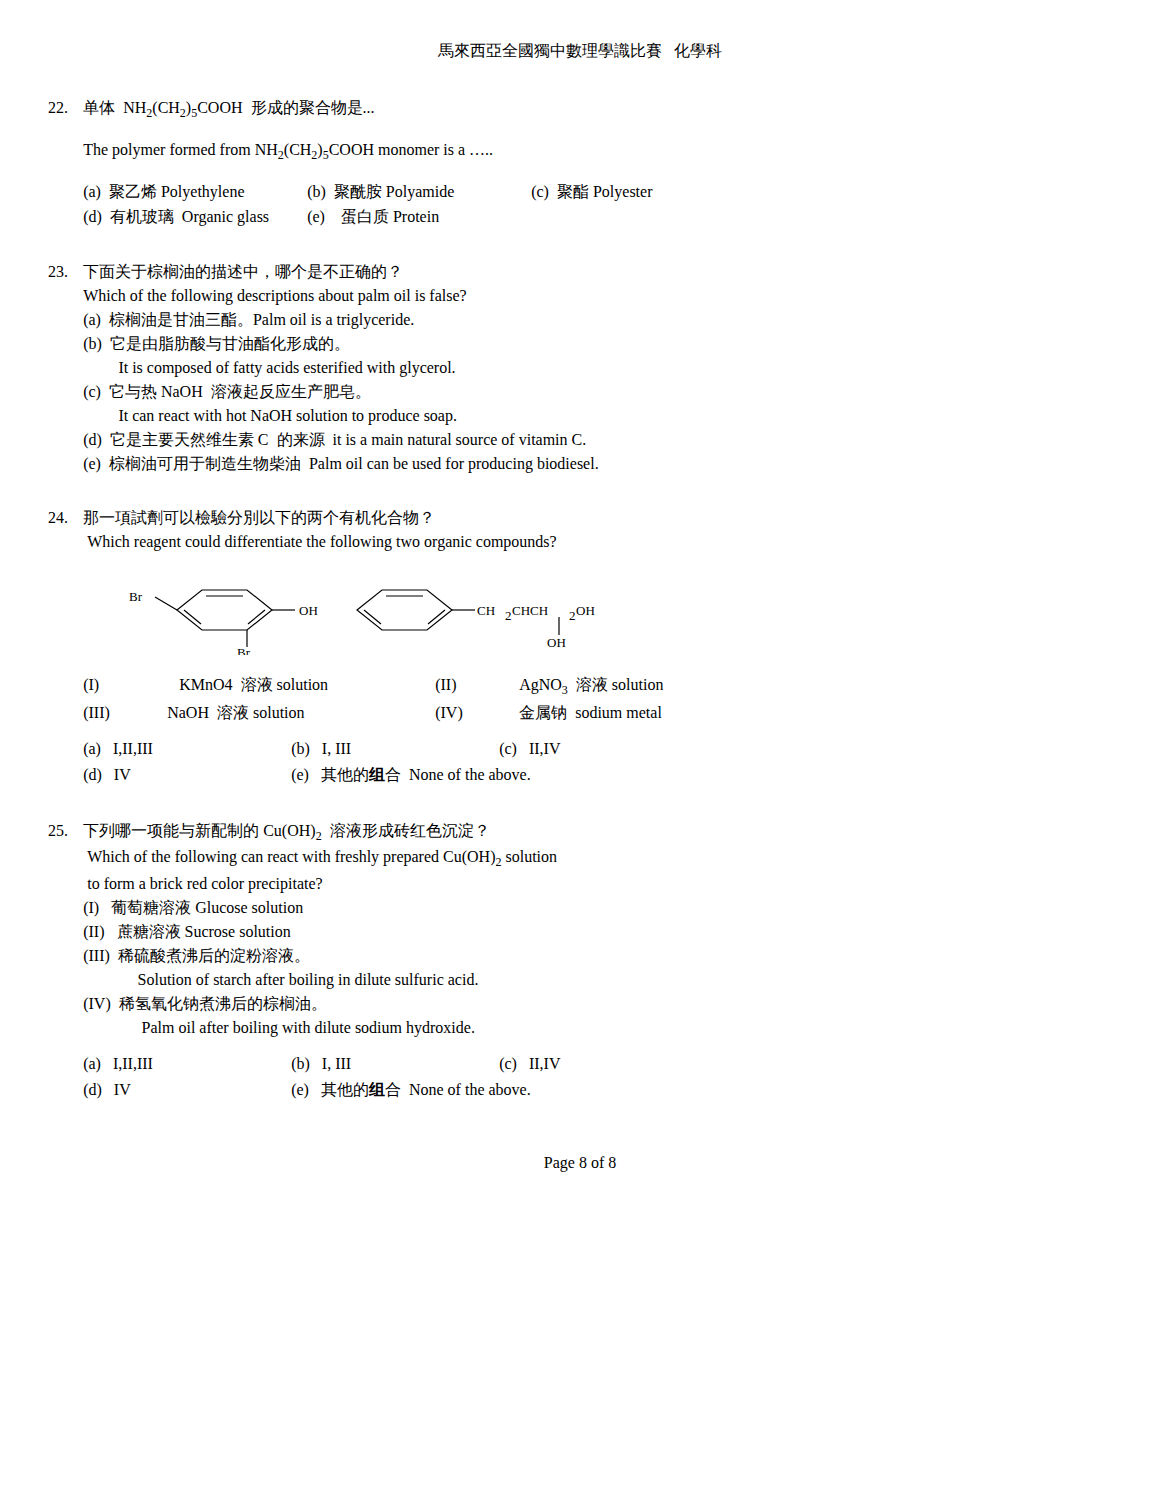馬來西亞全國獨中數理學識比賽 化學科
22.
单体 NH2(CH2)5 COOH 形成的聚合物是...
The polymer formed from NH2(CH2)5 COOH monomer is a …..
(a) 聚乙烯 Polyethylene (b) 聚酰胺 Polyamide (c) 聚酯 Polyester
(d) 有机玻璃 Organic glass (e) 蛋白质 Protein
23.
下面关于棕榈油的描述中，哪个是不正确的？
Which of the following descriptions about palm oil is false?
(a) 棕榈油是甘油三酯。Palm oil is a triglyceride.
(b) 它是由脂肪酸与甘油酯化形成的。
It is composed of fatty acids esterified with glycerol.
(c) 它与热 NaOH 溶液起反应生产肥皂。
It can react with hot NaOH solution to produce soap.
(d) 它是主要天然维生素 C 的来源 it is a main natural source of vitamin C.
(e) 棕榈油可用于制造生物柴油 Palm oil can be used for producing biodiesel.
24.
那一項試劑可以檢驗分別以下的两个有机化合物？
Which reagent could differentiate the following two organic compounds?
Br OH Br CH 2 CHCH 2 OH OH
(I) KMnO4 溶液 solution (II) AgNO3 溶液 solution
(III) NaOH 溶液 solution (IV) 金属钠 sodium metal
(a) I,II,III (b) I, III (c) II,IV
(d) IV (e) 其他的组合 None of the above.
25.
下列哪一项能与新配制的 Cu(OH)2 溶液形成砖红色沉淀？
Which of the following can react with freshly prepared Cu(OH)2 solution
to form a brick red color precipitate?
(I) 葡萄糖溶液 Glucose solution
(II) 蔗糖溶液 Sucrose solution
(III) 稀硫酸煮沸后的淀粉溶液。
Solution of starch after boiling in dilute sulfuric acid.
(IV) 稀氢氧化钠煮沸后的棕榈油。
Palm oil after boiling with dilute sodium hydroxide.
(a) I,II,III (b) I, III (c) II,IV
(d) IV (e) 其他的组合 None of the above.
Page 8 of 8